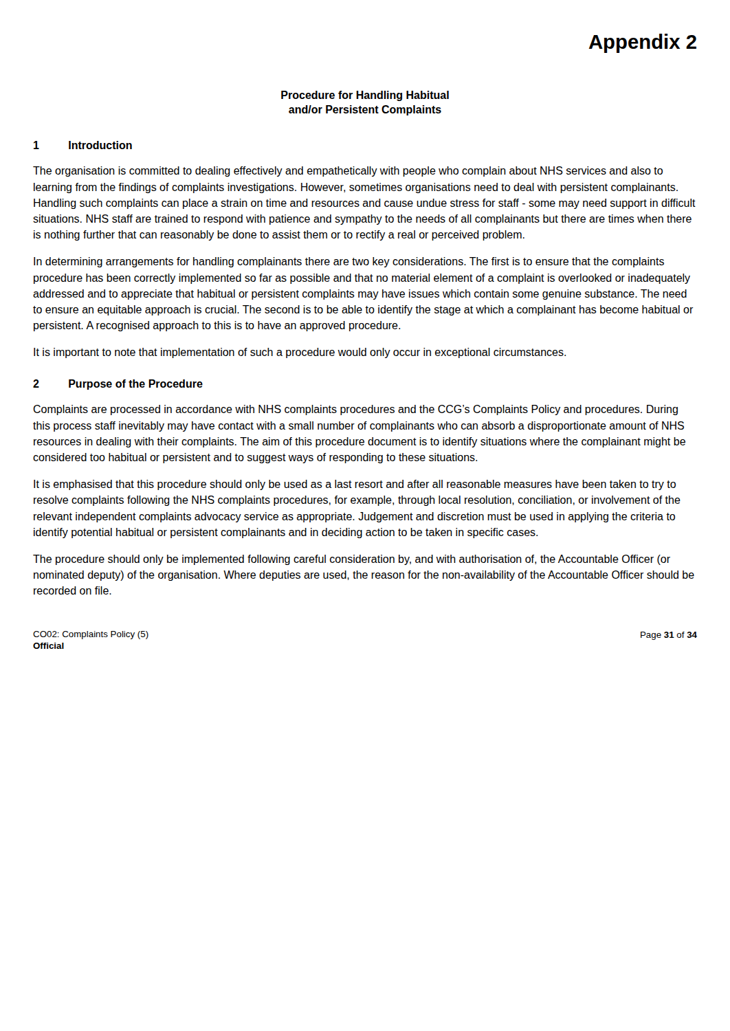Appendix 2
Procedure for Handling Habitual
and/or Persistent Complaints
1 Introduction
The organisation is committed to dealing effectively and empathetically with people who complain about NHS services and also to learning from the findings of complaints investigations. However, sometimes organisations need to deal with persistent complainants. Handling such complaints can place a strain on time and resources and cause undue stress for staff - some may need support in difficult situations. NHS staff are trained to respond with patience and sympathy to the needs of all complainants but there are times when there is nothing further that can reasonably be done to assist them or to rectify a real or perceived problem.
In determining arrangements for handling complainants there are two key considerations. The first is to ensure that the complaints procedure has been correctly implemented so far as possible and that no material element of a complaint is overlooked or inadequately addressed and to appreciate that habitual or persistent complaints may have issues which contain some genuine substance. The need to ensure an equitable approach is crucial. The second is to be able to identify the stage at which a complainant has become habitual or persistent. A recognised approach to this is to have an approved procedure.
It is important to note that implementation of such a procedure would only occur in exceptional circumstances.
2 Purpose of the Procedure
Complaints are processed in accordance with NHS complaints procedures and the CCG’s Complaints Policy and procedures. During this process staff inevitably may have contact with a small number of complainants who can absorb a disproportionate amount of NHS resources in dealing with their complaints. The aim of this procedure document is to identify situations where the complainant might be considered too habitual or persistent and to suggest ways of responding to these situations.
It is emphasised that this procedure should only be used as a last resort and after all reasonable measures have been taken to try to resolve complaints following the NHS complaints procedures, for example, through local resolution, conciliation, or involvement of the relevant independent complaints advocacy service as appropriate. Judgement and discretion must be used in applying the criteria to identify potential habitual or persistent complainants and in deciding action to be taken in specific cases.
The procedure should only be implemented following careful consideration by, and with authorisation of, the Accountable Officer (or nominated deputy) of the organisation. Where deputies are used, the reason for the non-availability of the Accountable Officer should be recorded on file.
CO02: Complaints Policy (5)
Official
Page 31 of 34